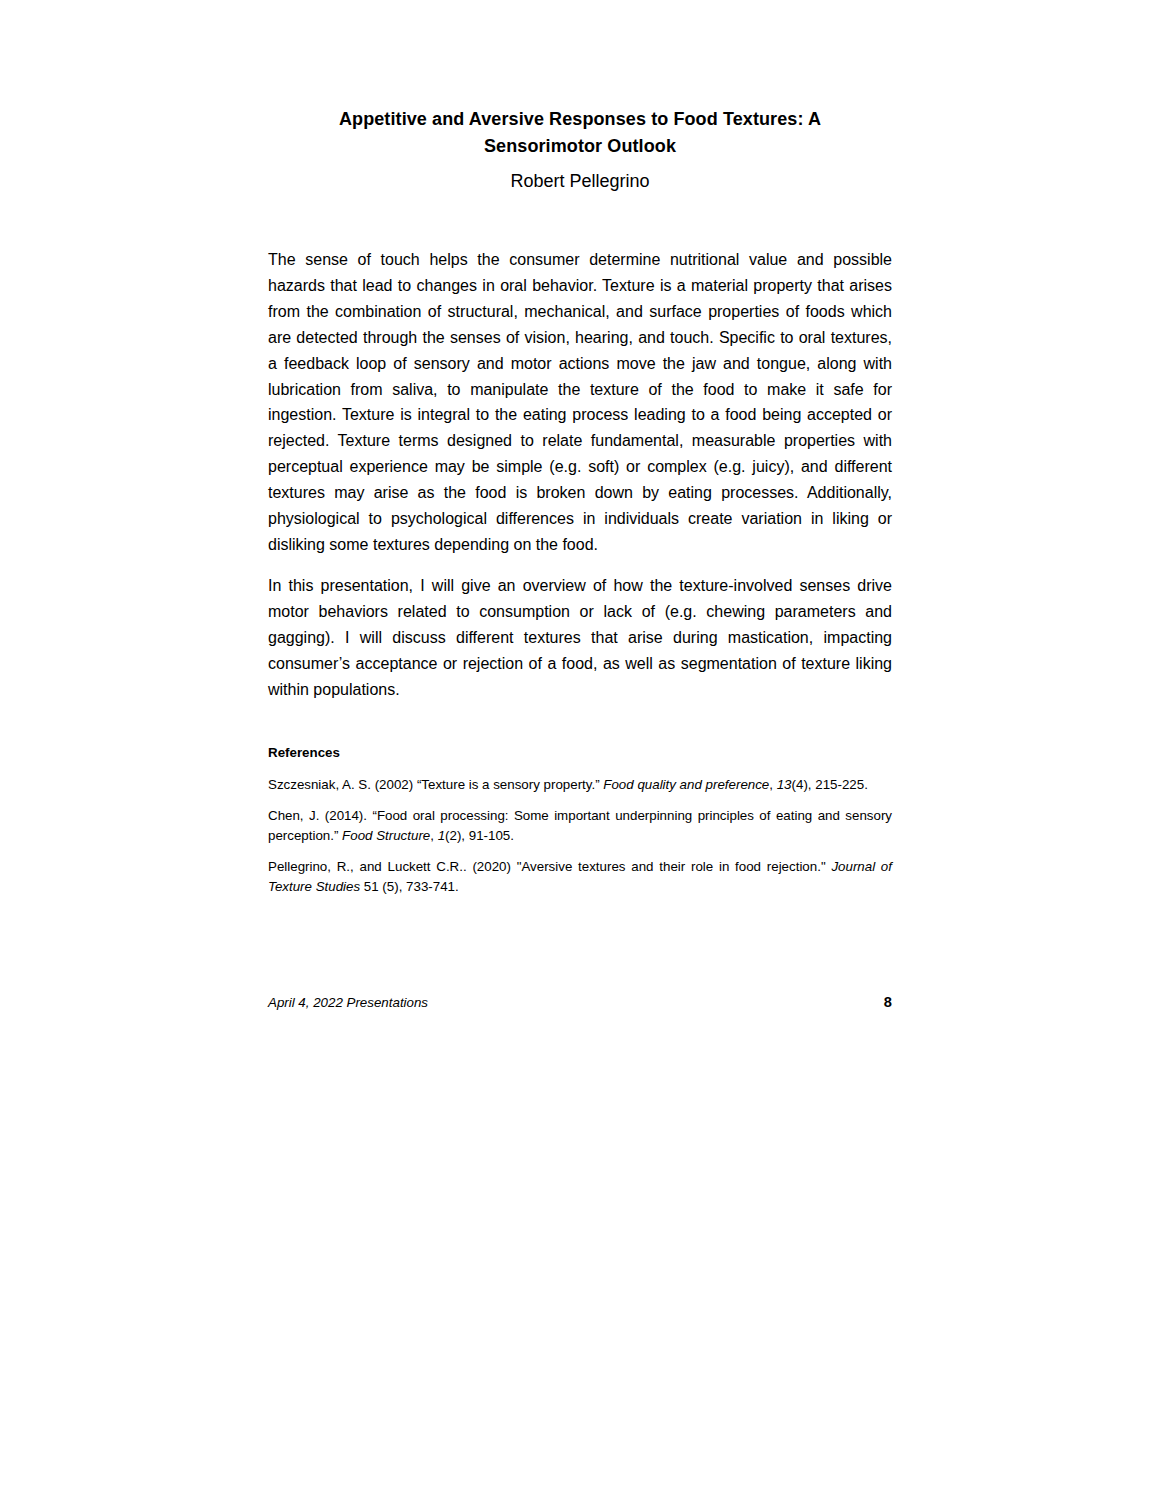Appetitive and Aversive Responses to Food Textures: A
Sensorimotor Outlook
Robert Pellegrino
The sense of touch helps the consumer determine nutritional value and possible hazards that lead to changes in oral behavior. Texture is a material property that arises from the combination of structural, mechanical, and surface properties of foods which are detected through the senses of vision, hearing, and touch. Specific to oral textures, a feedback loop of sensory and motor actions move the jaw and tongue, along with lubrication from saliva, to manipulate the texture of the food to make it safe for ingestion. Texture is integral to the eating process leading to a food being accepted or rejected. Texture terms designed to relate fundamental, measurable properties with perceptual experience may be simple (e.g. soft) or complex (e.g. juicy), and different textures may arise as the food is broken down by eating processes. Additionally, physiological to psychological differences in individuals create variation in liking or disliking some textures depending on the food.
In this presentation, I will give an overview of how the texture-involved senses drive motor behaviors related to consumption or lack of (e.g. chewing parameters and gagging). I will discuss different textures that arise during mastication, impacting consumer’s acceptance or rejection of a food, as well as segmentation of texture liking within populations.
References
Szczesniak, A. S. (2002) “Texture is a sensory property.” Food quality and preference, 13(4), 215-225.
Chen, J. (2014). “Food oral processing: Some important underpinning principles of eating and sensory perception.” Food Structure, 1(2), 91-105.
Pellegrino, R., and Luckett C.R.. (2020) "Aversive textures and their role in food rejection." Journal of Texture Studies 51 (5), 733-741.
April 4, 2022 Presentations 8